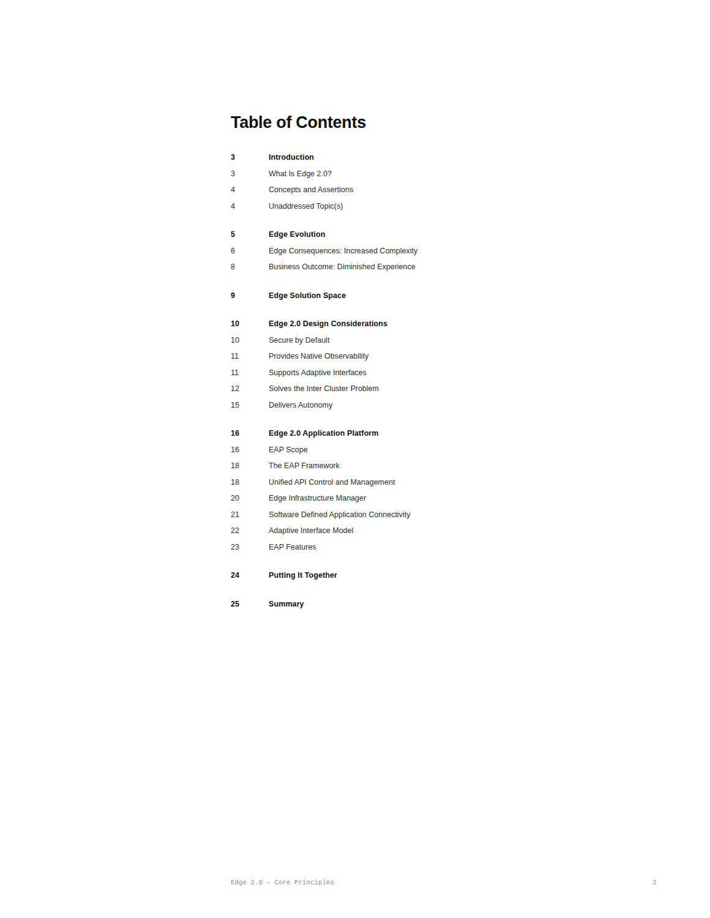Table of Contents
| 3 | Introduction |
| 3 | What Is Edge 2.0? |
| 4 | Concepts and Assertions |
| 4 | Unaddressed Topic(s) |
| 5 | Edge Evolution |
| 6 | Edge Consequences: Increased Complexity |
| 8 | Business Outcome: Diminished Experience |
| 9 | Edge Solution Space |
| 10 | Edge 2.0 Design Considerations |
| 10 | Secure by Default |
| 11 | Provides Native Observability |
| 11 | Supports Adaptive Interfaces |
| 12 | Solves the Inter Cluster Problem |
| 15 | Delivers Autonomy |
| 16 | Edge 2.0 Application Platform |
| 16 | EAP Scope |
| 18 | The EAP Framework |
| 18 | Unified API Control and Management |
| 20 | Edge Infrastructure Manager |
| 21 | Software Defined Application Connectivity |
| 22 | Adaptive Interface Model |
| 23 | EAP Features |
| 24 | Putting It Together |
| 25 | Summary |
Edge 2.0 – Core Principles 2